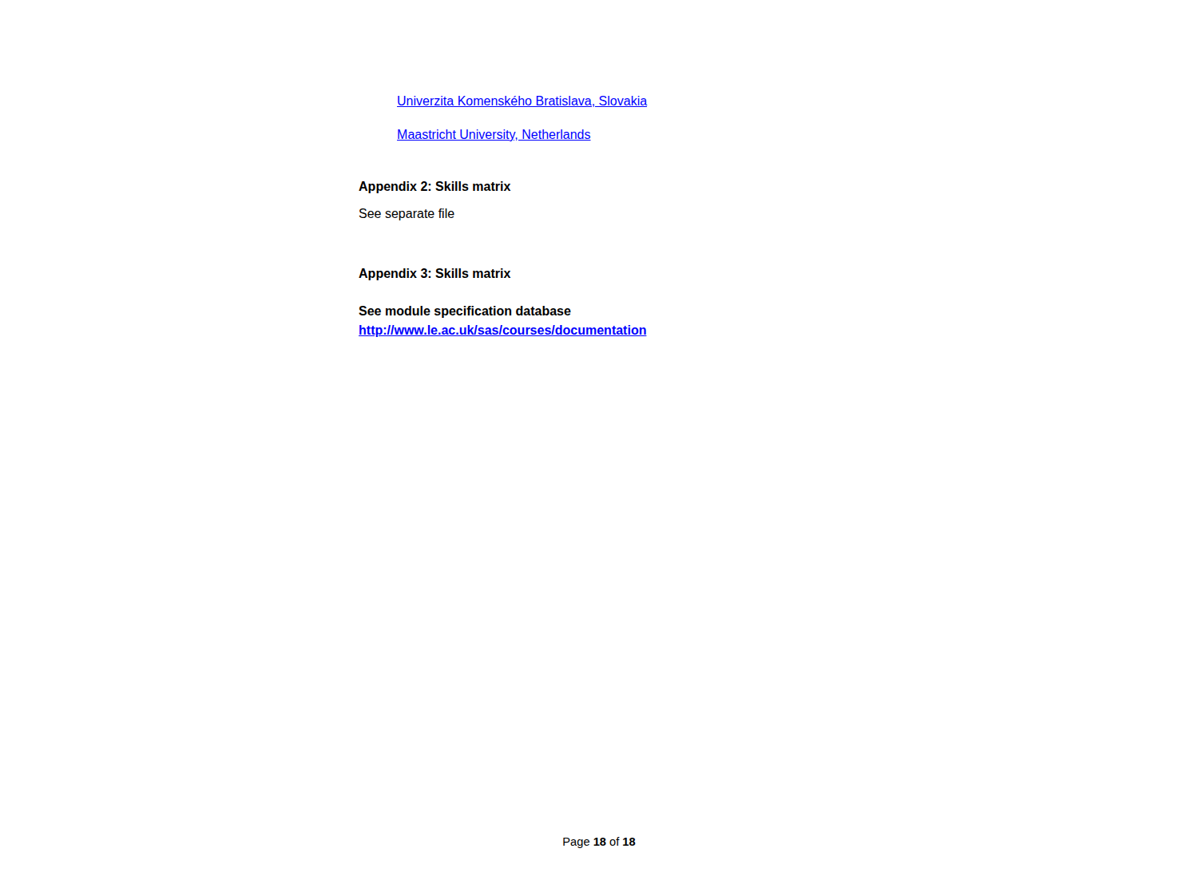Univerzita Komenského Bratislava, Slovakia
Maastricht University, Netherlands
Appendix 2: Skills matrix
See separate file
Appendix 3: Skills matrix
See module specification database http://www.le.ac.uk/sas/courses/documentation
Page 18 of 18